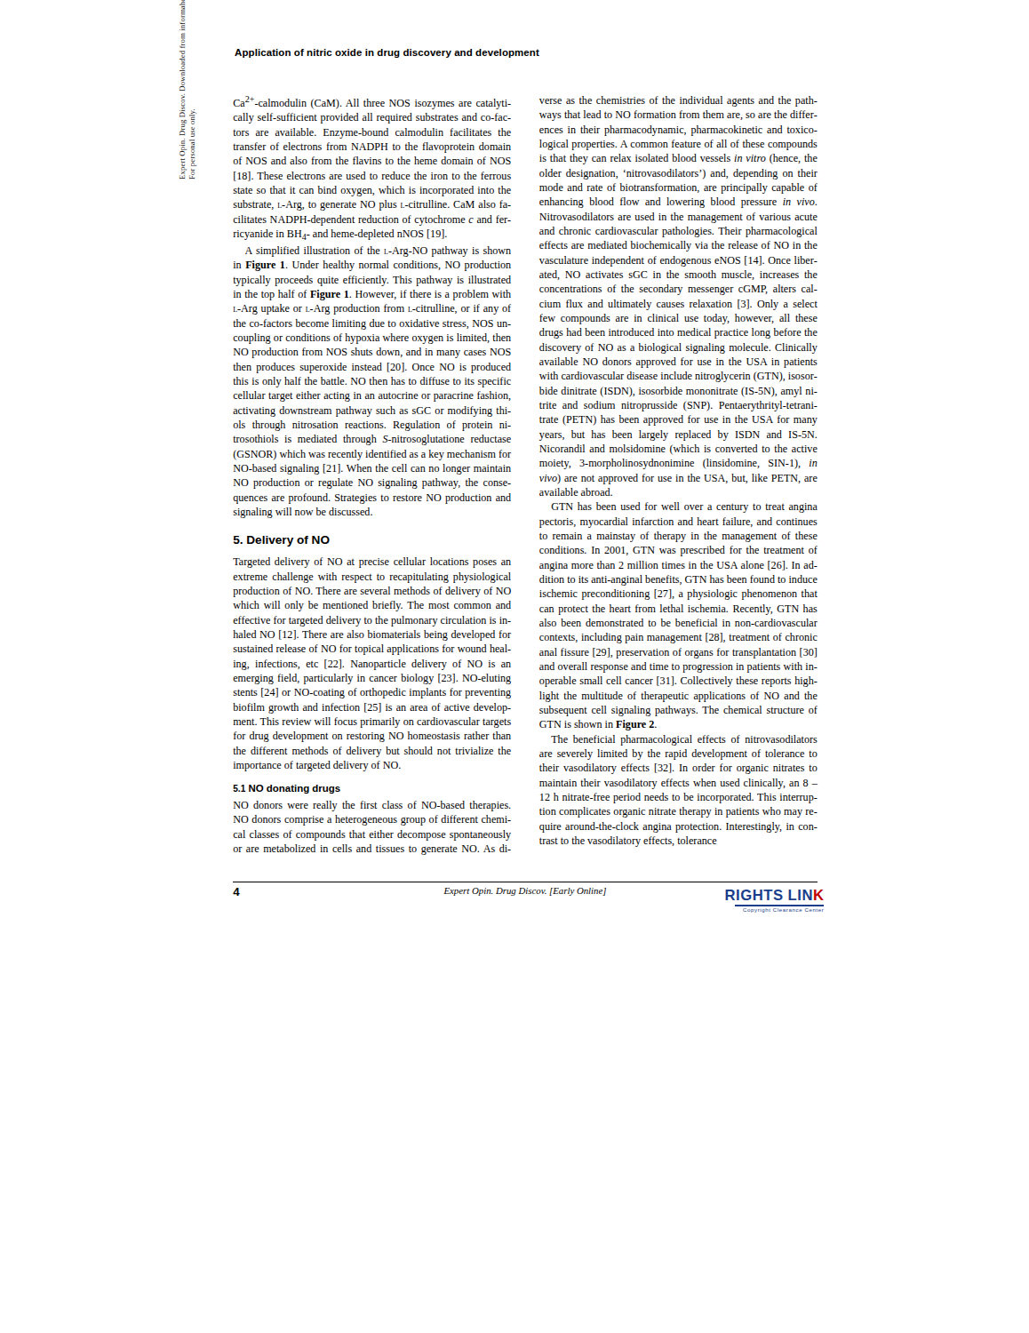Expert Opin. Drug Discov. Downloaded from informahealthcare.com by 99.179.173.232 on 08/25/11
For personal use only.
Application of nitric oxide in drug discovery and development
Ca2+-calmodulin (CaM). All three NOS isozymes are catalytically self-sufficient provided all required substrates and co-factors are available. Enzyme-bound calmodulin facilitates the transfer of electrons from NADPH to the flavoprotein domain of NOS and also from the flavins to the heme domain of NOS [18]. These electrons are used to reduce the iron to the ferrous state so that it can bind oxygen, which is incorporated into the substrate, l-Arg, to generate NO plus l-citrulline. CaM also facilitates NADPH-dependent reduction of cytochrome c and ferricyanide in BH4- and heme-depleted nNOS [19].
A simplified illustration of the l-Arg-NO pathway is shown in Figure 1. Under healthy normal conditions, NO production typically proceeds quite efficiently. This pathway is illustrated in the top half of Figure 1. However, if there is a problem with l-Arg uptake or l-Arg production from l-citrulline, or if any of the co-factors become limiting due to oxidative stress, NOS uncoupling or conditions of hypoxia where oxygen is limited, then NO production from NOS shuts down, and in many cases NOS then produces superoxide instead [20]. Once NO is produced this is only half the battle. NO then has to diffuse to its specific cellular target either acting in an autocrine or paracrine fashion, activating downstream pathway such as sGC or modifying thiols through nitrosation reactions. Regulation of protein nitrosothiols is mediated through S-nitrosoglutatione reductase (GSNOR) which was recently identified as a key mechanism for NO-based signaling [21]. When the cell can no longer maintain NO production or regulate NO signaling pathway, the consequences are profound. Strategies to restore NO production and signaling will now be discussed.
5. Delivery of NO
Targeted delivery of NO at precise cellular locations poses an extreme challenge with respect to recapitulating physiological production of NO. There are several methods of delivery of NO which will only be mentioned briefly. The most common and effective for targeted delivery to the pulmonary circulation is inhaled NO [12]. There are also biomaterials being developed for sustained release of NO for topical applications for wound healing, infections, etc [22]. Nanoparticle delivery of NO is an emerging field, particularly in cancer biology [23]. NO-eluting stents [24] or NO-coating of orthopedic implants for preventing biofilm growth and infection [25] is an area of active development. This review will focus primarily on cardiovascular targets for drug development on restoring NO homeostasis rather than the different methods of delivery but should not trivialize the importance of targeted delivery of NO.
5.1 NO donating drugs
NO donors were really the first class of NO-based therapies. NO donors comprise a heterogeneous group of different chemical classes of compounds that either decompose spontaneously or are metabolized in cells and tissues to generate NO. As diverse as the chemistries of the individual agents and the pathways that lead to NO formation from them are, so are the differences in their pharmacodynamic, pharmacokinetic and toxicological properties. A common feature of all of these compounds is that they can relax isolated blood vessels in vitro (hence, the older designation, ‘nitrovasodilators’) and, depending on their mode and rate of biotransformation, are principally capable of enhancing blood flow and lowering blood pressure in vivo. Nitrovasodilators are used in the management of various acute and chronic cardiovascular pathologies. Their pharmacological effects are mediated biochemically via the release of NO in the vasculature independent of endogenous eNOS [14]. Once liberated, NO activates sGC in the smooth muscle, increases the concentrations of the secondary messenger cGMP, alters calcium flux and ultimately causes relaxation [3]. Only a select few compounds are in clinical use today, however, all these drugs had been introduced into medical practice long before the discovery of NO as a biological signaling molecule. Clinically available NO donors approved for use in the USA in patients with cardiovascular disease include nitroglycerin (GTN), isosorbide dinitrate (ISDN), isosorbide mononitrate (IS-5N), amyl nitrite and sodium nitroprusside (SNP). Pentaerythrityl-tetranitrate (PETN) has been approved for use in the USA for many years, but has been largely replaced by ISDN and IS-5N. Nicorandil and molsidomine (which is converted to the active moiety, 3-morpholinosydnonimine (linsidomine, SIN-1), in vivo) are not approved for use in the USA, but, like PETN, are available abroad.
GTN has been used for well over a century to treat angina pectoris, myocardial infarction and heart failure, and continues to remain a mainstay of therapy in the management of these conditions. In 2001, GTN was prescribed for the treatment of angina more than 2 million times in the USA alone [26]. In addition to its anti-anginal benefits, GTN has been found to induce ischemic preconditioning [27], a physiologic phenomenon that can protect the heart from lethal ischemia. Recently, GTN has also been demonstrated to be beneficial in non-cardiovascular contexts, including pain management [28], treatment of chronic anal fissure [29], preservation of organs for transplantation [30] and overall response and time to progression in patients with inoperable small cell cancer [31]. Collectively these reports highlight the multitude of therapeutic applications of NO and the subsequent cell signaling pathways. The chemical structure of GTN is shown in Figure 2.
The beneficial pharmacological effects of nitrovasodilators are severely limited by the rapid development of tolerance to their vasodilatory effects [32]. In order for organic nitrates to maintain their vasodilatory effects when used clinically, an 8 – 12 h nitrate-free period needs to be incorporated. This interruption complicates organic nitrate therapy in patients who may require around-the-clock angina protection. Interestingly, in contrast to the vasodilatory effects, tolerance
4
Expert Opin. Drug Discov. [Early Online]
RIGHTS LINK
Copyright Clearance Center